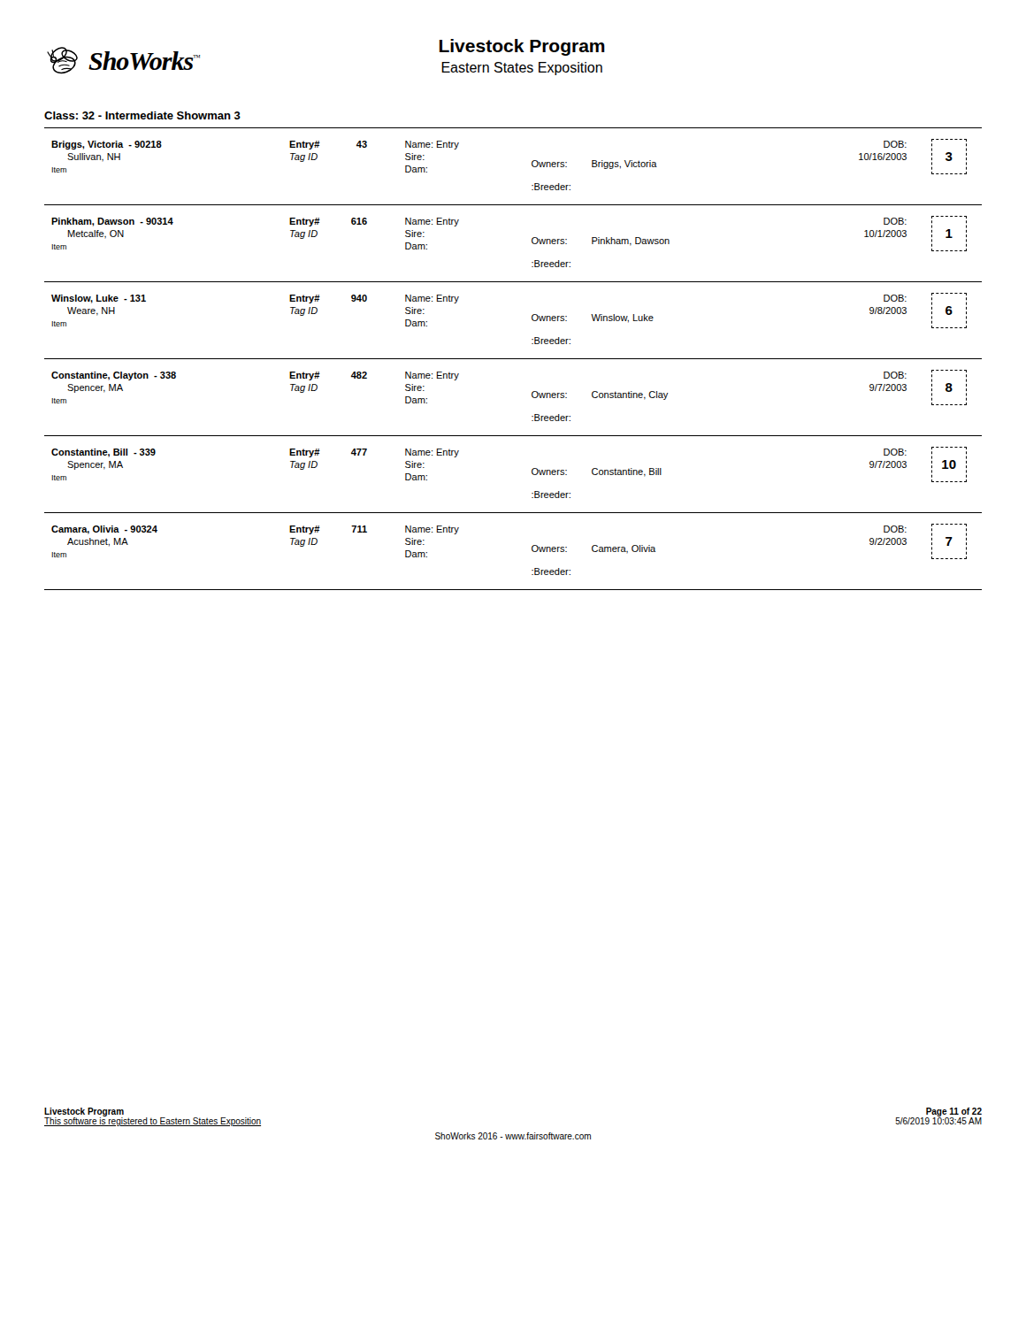ShoWorks™
Livestock Program
Eastern States Exposition
Class: 32 - Intermediate Showman 3
| Briggs, Victoria - 90218 Sullivan, NH Item | Entry# 43 Tag ID | Name: Entry Sire: Dam: | Owners: Briggs, Victoria :Breeder: | DOB: 10/16/2003 | 3 |
| Pinkham, Dawson - 90314 Metcalfe, ON Item | Entry# 616 Tag ID | Name: Entry Sire: Dam: | Owners: Pinkham, Dawson :Breeder: | DOB: 10/1/2003 | 1 |
| Winslow, Luke - 131 Weare, NH Item | Entry# 940 Tag ID | Name: Entry Sire: Dam: | Owners: Winslow, Luke :Breeder: | DOB: 9/8/2003 | 6 |
| Constantine, Clayton - 338 Spencer, MA Item | Entry# 482 Tag ID | Name: Entry Sire: Dam: | Owners: Constantine, Clay :Breeder: | DOB: 9/7/2003 | 8 |
| Constantine, Bill - 339 Spencer, MA Item | Entry# 477 Tag ID | Name: Entry Sire: Dam: | Owners: Constantine, Bill :Breeder: | DOB: 9/7/2003 | 10 |
| Camara, Olivia - 90324 Acushnet, MA Item | Entry# 711 Tag ID | Name: Entry Sire: Dam: | Owners: Camera, Olivia :Breeder: | DOB: 9/2/2003 | 7 |
Livestock Program
Page 11 of 22
This software is registered to Eastern States Exposition
5/6/2019 10:03:45 AM
ShoWorks 2016 - www.fairsoftware.com